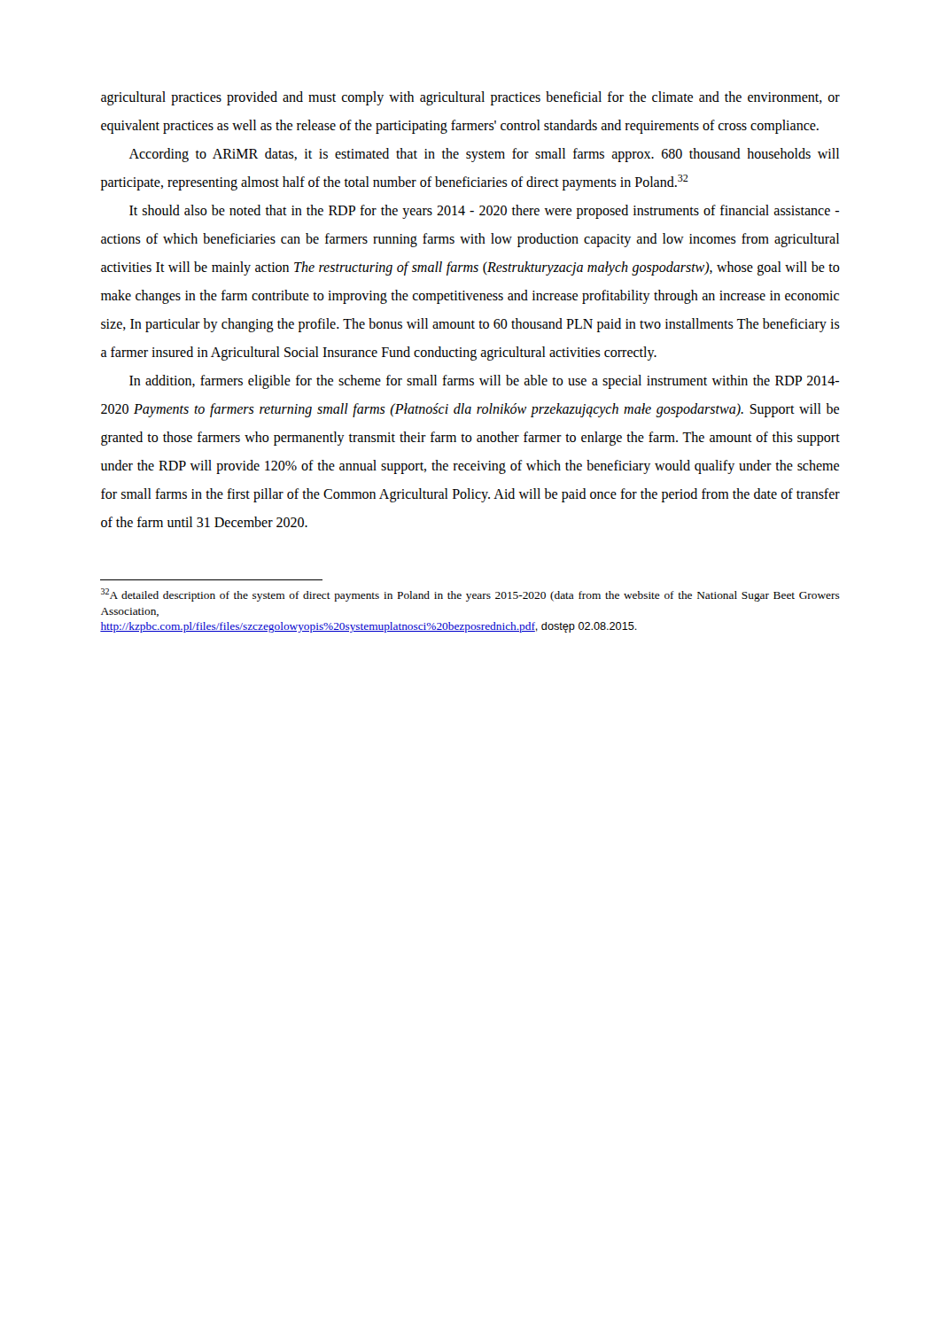agricultural practices provided and must comply with agricultural practices beneficial for the climate and the environment, or equivalent practices as well as the release of the participating farmers' control standards and requirements of cross compliance.
According to ARiMR datas, it is estimated that in the system for small farms approx. 680 thousand households will participate, representing almost half of the total number of beneficiaries of direct payments in Poland.32
It should also be noted that in the RDP for the years 2014 - 2020 there were proposed instruments of financial assistance - actions of which beneficiaries can be farmers running farms with low production capacity and low incomes from agricultural activities It will be mainly action The restructuring of small farms (Restrukturyzacja małych gospodarstw), whose goal will be to make changes in the farm contribute to improving the competitiveness and increase profitability through an increase in economic size, In particular by changing the profile. The bonus will amount to 60 thousand PLN paid in two installments The beneficiary is a farmer insured in Agricultural Social Insurance Fund conducting agricultural activities correctly.
In addition, farmers eligible for the scheme for small farms will be able to use a special instrument within the RDP 2014-2020 Payments to farmers returning small farms (Płatności dla rolników przekazujących małe gospodarstwa). Support will be granted to those farmers who permanently transmit their farm to another farmer to enlarge the farm. The amount of this support under the RDP will provide 120% of the annual support, the receiving of which the beneficiary would qualify under the scheme for small farms in the first pillar of the Common Agricultural Policy. Aid will be paid once for the period from the date of transfer of the farm until 31 December 2020.
32A detailed description of the system of direct payments in Poland in the years 2015-2020 (data from the website of the National Sugar Beet Growers Association,
http://kzpbc.com.pl/files/files/szczegolowyopis%20systemuplatnosci%20bezposrednich.pdf, dostęp 02.08.2015.